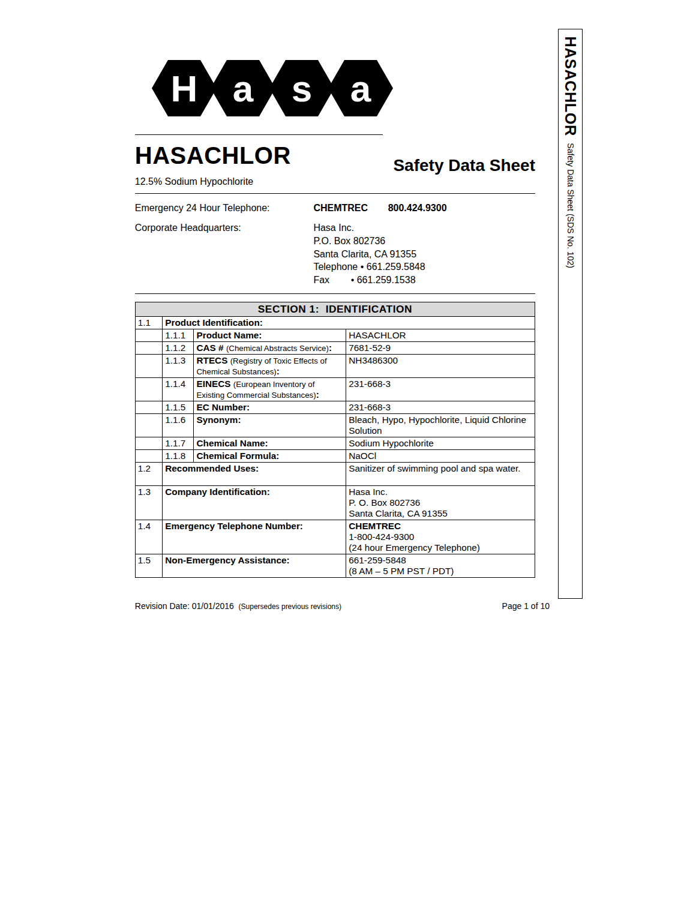HASACHLOR Safety Data Sheet (SDS No. 102)
H a s a
HASACHLOR
Safety Data Sheet
12.5% Sodium Hypochlorite
Emergency 24 Hour Telephone:
CHEMTREC 800.424.9300
Corporate Headquarters:
Hasa Inc.
P.O. Box 802736
Santa Clarita, CA 91355
Telephone • 661.259.5848
Fax • 661.259.1538
| SECTION 1: IDENTIFICATION |
| 1.1 | Product Identification: |
| | 1.1.1 | Product Name: | HASACHLOR |
| | 1.1.2 | CAS # (Chemical Abstracts Service) : | 7681-52-9 |
| | 1.1.3 | RTECS (Registry of Toxic Effects of Chemical Substances) : | NH3486300 |
| | 1.1.4 | EINECS (European Inventory of Existing Commercial Substances) : | 231-668-3 |
| | 1.1.5 | EC Number: | 231-668-3 |
| | 1.1.6 | Synonym: | Bleach, Hypo, Hypochlorite, Liquid Chlorine Solution |
| | 1.1.7 | Chemical Name: | Sodium Hypochlorite |
| | 1.1.8 | Chemical Formula: | NaOCl |
| 1.2 | Recommended Uses: | Sanitizer of swimming pool and spa water. |
| 1.3 | Company Identification: | Hasa Inc. P. O. Box 802736 Santa Clarita, CA 91355 |
| 1.4 | Emergency Telephone Number: | CHEMTREC 1-800-424-9300 (24 hour Emergency Telephone) |
| 1.5 | Non-Emergency Assistance: | 661-259-5848 (8 AM – 5 PM PST / PDT) |
Revision Date: 01/01/2016 (Supersedes previous revisions)
Page 1 of 10